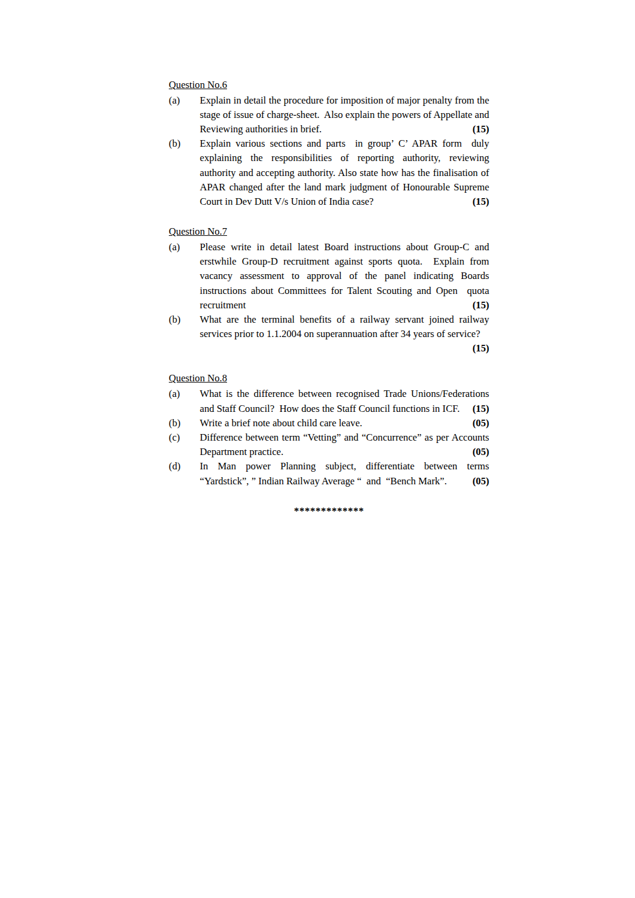Question No.6
| (a) | Explain in detail the procedure for imposition of major penalty from the stage of issue of charge-sheet. Also explain the powers of Appellate and Reviewing authorities in brief. (15) |
| (b) | Explain various sections and parts in group’ C’ APAR form duly explaining the responsibilities of reporting authority, reviewing authority and accepting authority. Also state how has the finalisation of APAR changed after the land mark judgment of Honourable Supreme Court in Dev Dutt V/s Union of India case? (15) |
Question No.7
| (a) | Please write in detail latest Board instructions about Group-C and erstwhile Group-D recruitment against sports quota. Explain from vacancy assessment to approval of the panel indicating Boards instructions about Committees for Talent Scouting and Open quota recruitment (15) |
| (b) | What are the terminal benefits of a railway servant joined railway services prior to 1.1.2004 on superannuation after 34 years of service? (15) |
Question No.8
| (a) | What is the difference between recognised Trade Unions/Federations and Staff Council? How does the Staff Council functions in ICF. (15) |
| (b) | Write a brief note about child care leave. (05) |
| (c) | Difference between term “Vetting” and “Concurrence” as per Accounts Department practice. (05) |
| (d) | In Man power Planning subject, differentiate between terms “Yardstick”, ” Indian Railway Average “ and “Bench Mark”. (05) |
*************